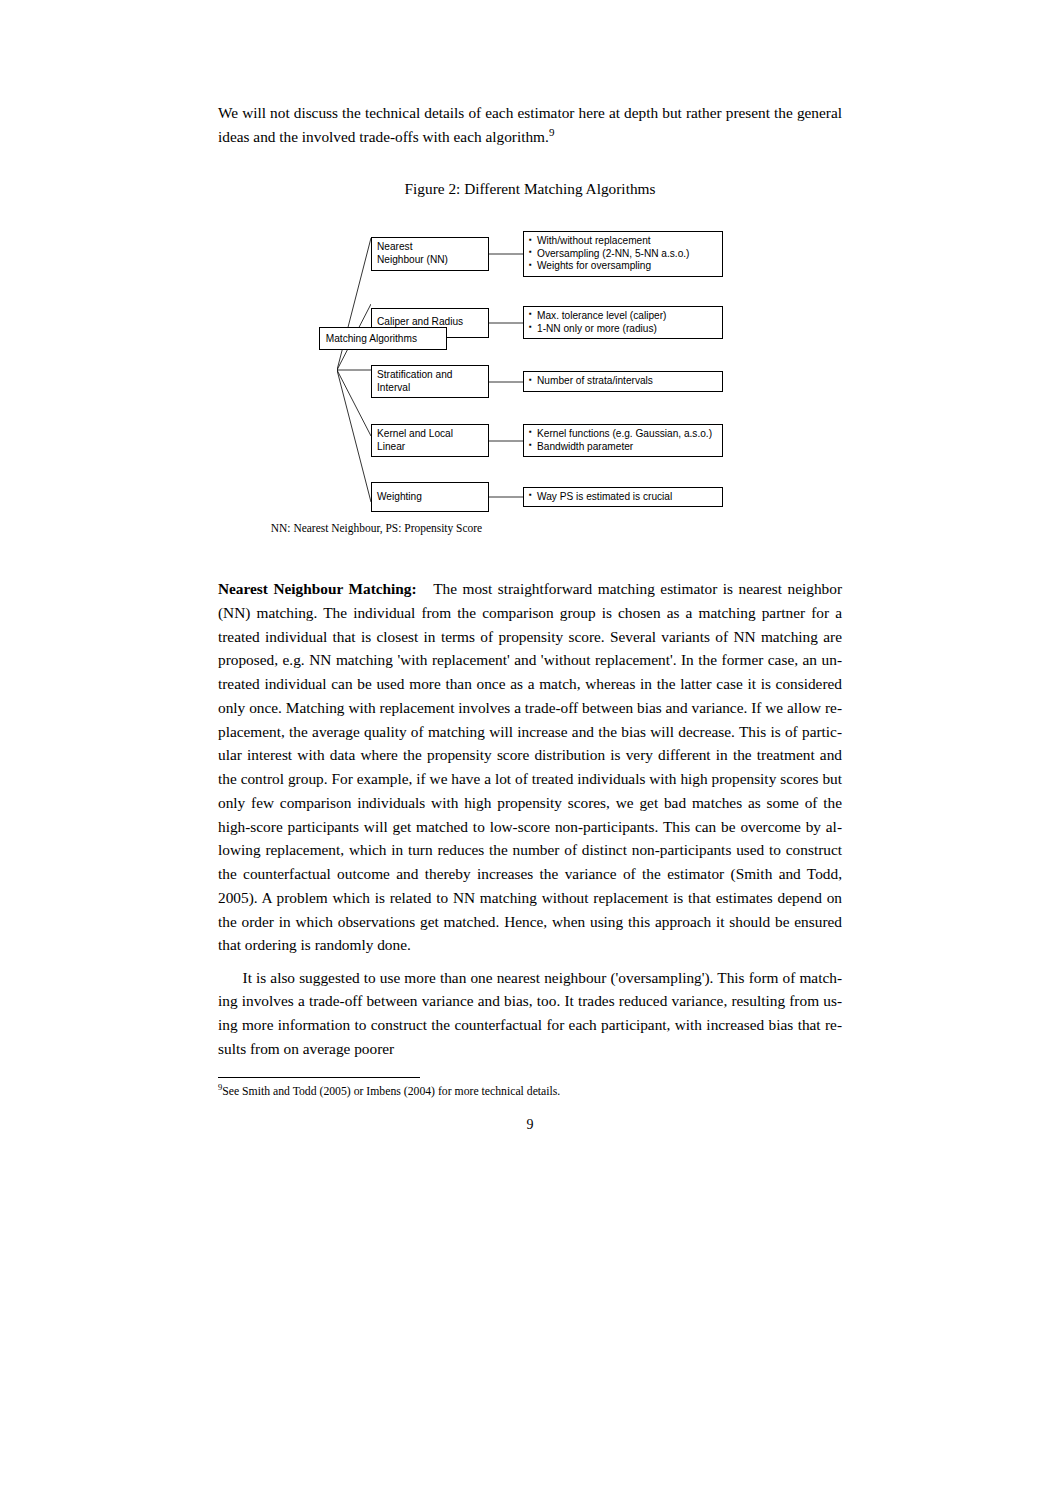We will not discuss the technical details of each estimator here at depth but rather present the general ideas and the involved trade-offs with each algorithm.9
Figure 2: Different Matching Algorithms
| | | Nearest Neighbour (NN) | | With/without replacement Oversampling (2-NN, 5-NN a.s.o.) Weights for oversampling |
| Caliper and Radius | | Max. tolerance level (caliper) 1-NN only or more (radius) |
| Stratification and Interval | | Number of strata/intervals |
| Kernel and Local Linear | | Kernel functions (e.g. Gaussian, a.s.o.) Bandwidth parameter |
| Weighting | | Way PS is estimated is crucial |
Matching Algorithms
NN: Nearest Neighbour, PS: Propensity Score
Nearest Neighbour Matching: The most straightforward matching estimator is nearest neighbor (NN) matching. The individual from the comparison group is chosen as a matching partner for a treated individual that is closest in terms of propensity score. Several variants of NN matching are proposed, e.g. NN matching 'with replacement' and 'without replacement'. In the former case, an untreated individual can be used more than once as a match, whereas in the latter case it is considered only once. Matching with replacement involves a trade-off between bias and variance. If we allow replacement, the average quality of matching will increase and the bias will decrease. This is of particular interest with data where the propensity score distribution is very different in the treatment and the control group. For example, if we have a lot of treated individuals with high propensity scores but only few comparison individuals with high propensity scores, we get bad matches as some of the high-score participants will get matched to low-score non-participants. This can be overcome by allowing replacement, which in turn reduces the number of distinct non-participants used to construct the counterfactual outcome and thereby increases the variance of the estimator (Smith and Todd, 2005). A problem which is related to NN matching without replacement is that estimates depend on the order in which observations get matched. Hence, when using this approach it should be ensured that ordering is randomly done.
It is also suggested to use more than one nearest neighbour ('oversampling'). This form of matching involves a trade-off between variance and bias, too. It trades reduced variance, resulting from using more information to construct the counterfactual for each participant, with increased bias that results from on average poorer
9See Smith and Todd (2005) or Imbens (2004) for more technical details.
9